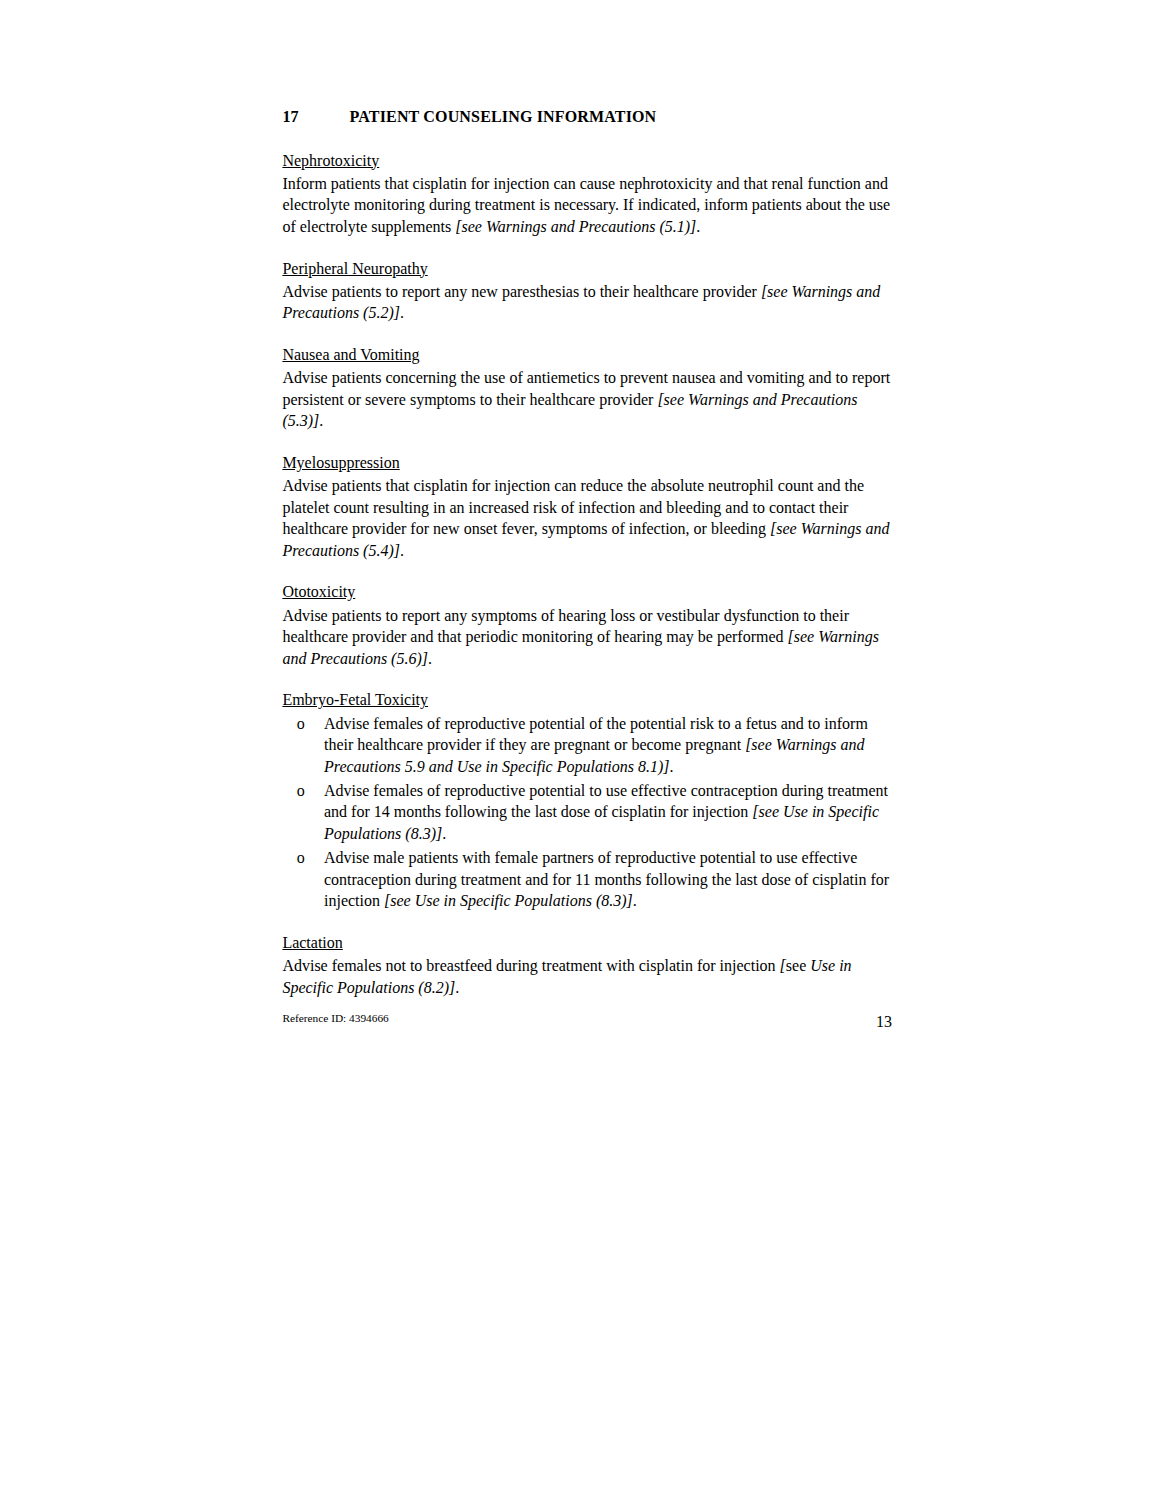17 PATIENT COUNSELING INFORMATION
Nephrotoxicity
Inform patients that cisplatin for injection can cause nephrotoxicity and that renal function and electrolyte monitoring during treatment is necessary. If indicated, inform patients about the use of electrolyte supplements [see Warnings and Precautions (5.1)].
Peripheral Neuropathy
Advise patients to report any new paresthesias to their healthcare provider [see Warnings and Precautions (5.2)].
Nausea and Vomiting
Advise patients concerning the use of antiemetics to prevent nausea and vomiting and to report persistent or severe symptoms to their healthcare provider [see Warnings and Precautions (5.3)].
Myelosuppression
Advise patients that cisplatin for injection can reduce the absolute neutrophil count and the platelet count resulting in an increased risk of infection and bleeding and to contact their healthcare provider for new onset fever, symptoms of infection, or bleeding [see Warnings and Precautions (5.4)].
Ototoxicity
Advise patients to report any symptoms of hearing loss or vestibular dysfunction to their healthcare provider and that periodic monitoring of hearing may be performed [see Warnings and Precautions (5.6)].
Embryo-Fetal Toxicity
o Advise females of reproductive potential of the potential risk to a fetus and to inform their healthcare provider if they are pregnant or become pregnant [see Warnings and Precautions 5.9 and Use in Specific Populations 8.1)].
o Advise females of reproductive potential to use effective contraception during treatment and for 14 months following the last dose of cisplatin for injection [see Use in Specific Populations (8.3)].
o Advise male patients with female partners of reproductive potential to use effective contraception during treatment and for 11 months following the last dose of cisplatin for injection [see Use in Specific Populations (8.3)].
Lactation
Advise females not to breastfeed during treatment with cisplatin for injection [see Use in Specific Populations (8.2)].
Reference ID: 4394666 13